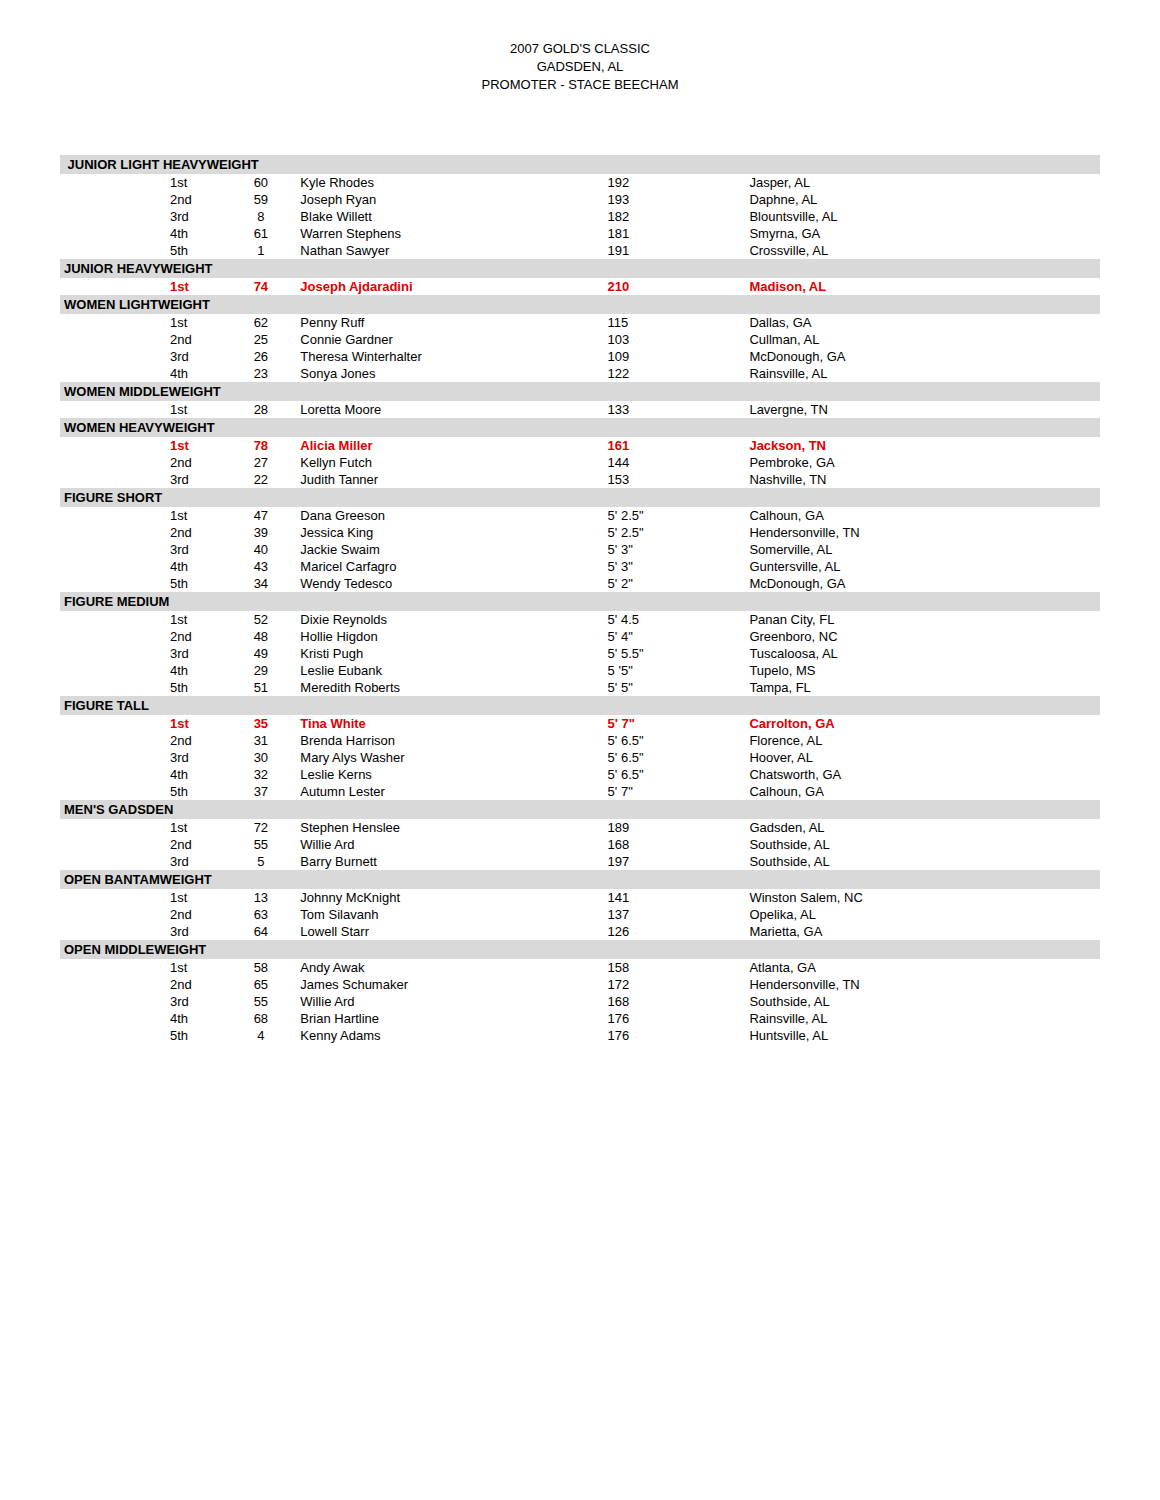2007 GOLD'S CLASSIC
GADSDEN, AL
PROMOTER - STACE BEECHAM
| JUNIOR LIGHT HEAVYWEIGHT |
| 1st | 60 | Kyle Rhodes | 192 | Jasper, AL |
| 2nd | 59 | Joseph Ryan | 193 | Daphne, AL |
| 3rd | 8 | Blake Willett | 182 | Blountsville, AL |
| 4th | 61 | Warren Stephens | 181 | Smyrna, GA |
| 5th | 1 | Nathan Sawyer | 191 | Crossville, AL |
| JUNIOR HEAVYWEIGHT |
| 1st | 74 | Joseph Ajdaradini | 210 | Madison, AL |
| WOMEN LIGHTWEIGHT |
| 1st | 62 | Penny Ruff | 115 | Dallas, GA |
| 2nd | 25 | Connie Gardner | 103 | Cullman, AL |
| 3rd | 26 | Theresa Winterhalter | 109 | McDonough, GA |
| 4th | 23 | Sonya Jones | 122 | Rainsville, AL |
| WOMEN MIDDLEWEIGHT |
| 1st | 28 | Loretta Moore | 133 | Lavergne, TN |
| WOMEN HEAVYWEIGHT |
| 1st | 78 | Alicia Miller | 161 | Jackson, TN |
| 2nd | 27 | Kellyn Futch | 144 | Pembroke, GA |
| 3rd | 22 | Judith Tanner | 153 | Nashville, TN |
| FIGURE SHORT |
| 1st | 47 | Dana Greeson | 5' 2.5" | Calhoun, GA |
| 2nd | 39 | Jessica King | 5' 2.5" | Hendersonville, TN |
| 3rd | 40 | Jackie Swaim | 5' 3" | Somerville, AL |
| 4th | 43 | Maricel Carfagro | 5' 3" | Guntersville, AL |
| 5th | 34 | Wendy Tedesco | 5' 2" | McDonough, GA |
| FIGURE MEDIUM |
| 1st | 52 | Dixie Reynolds | 5' 4.5 | Panan City, FL |
| 2nd | 48 | Hollie Higdon | 5' 4" | Greenboro, NC |
| 3rd | 49 | Kristi Pugh | 5' 5.5" | Tuscaloosa, AL |
| 4th | 29 | Leslie Eubank | 5 '5" | Tupelo, MS |
| 5th | 51 | Meredith Roberts | 5' 5" | Tampa, FL |
| FIGURE TALL |
| 1st | 35 | Tina White | 5' 7" | Carrolton, GA |
| 2nd | 31 | Brenda Harrison | 5' 6.5" | Florence, AL |
| 3rd | 30 | Mary Alys Washer | 5' 6.5" | Hoover, AL |
| 4th | 32 | Leslie Kerns | 5' 6.5" | Chatsworth, GA |
| 5th | 37 | Autumn Lester | 5' 7" | Calhoun, GA |
| MEN'S GADSDEN |
| 1st | 72 | Stephen Henslee | 189 | Gadsden, AL |
| 2nd | 55 | Willie Ard | 168 | Southside, AL |
| 3rd | 5 | Barry Burnett | 197 | Southside, AL |
| OPEN BANTAMWEIGHT |
| 1st | 13 | Johnny McKnight | 141 | Winston Salem, NC |
| 2nd | 63 | Tom Silavanh | 137 | Opelika, AL |
| 3rd | 64 | Lowell Starr | 126 | Marietta, GA |
| OPEN MIDDLEWEIGHT |
| 1st | 58 | Andy Awak | 158 | Atlanta, GA |
| 2nd | 65 | James Schumaker | 172 | Hendersonville, TN |
| 3rd | 55 | Willie Ard | 168 | Southside, AL |
| 4th | 68 | Brian Hartline | 176 | Rainsville, AL |
| 5th | 4 | Kenny Adams | 176 | Huntsville, AL |